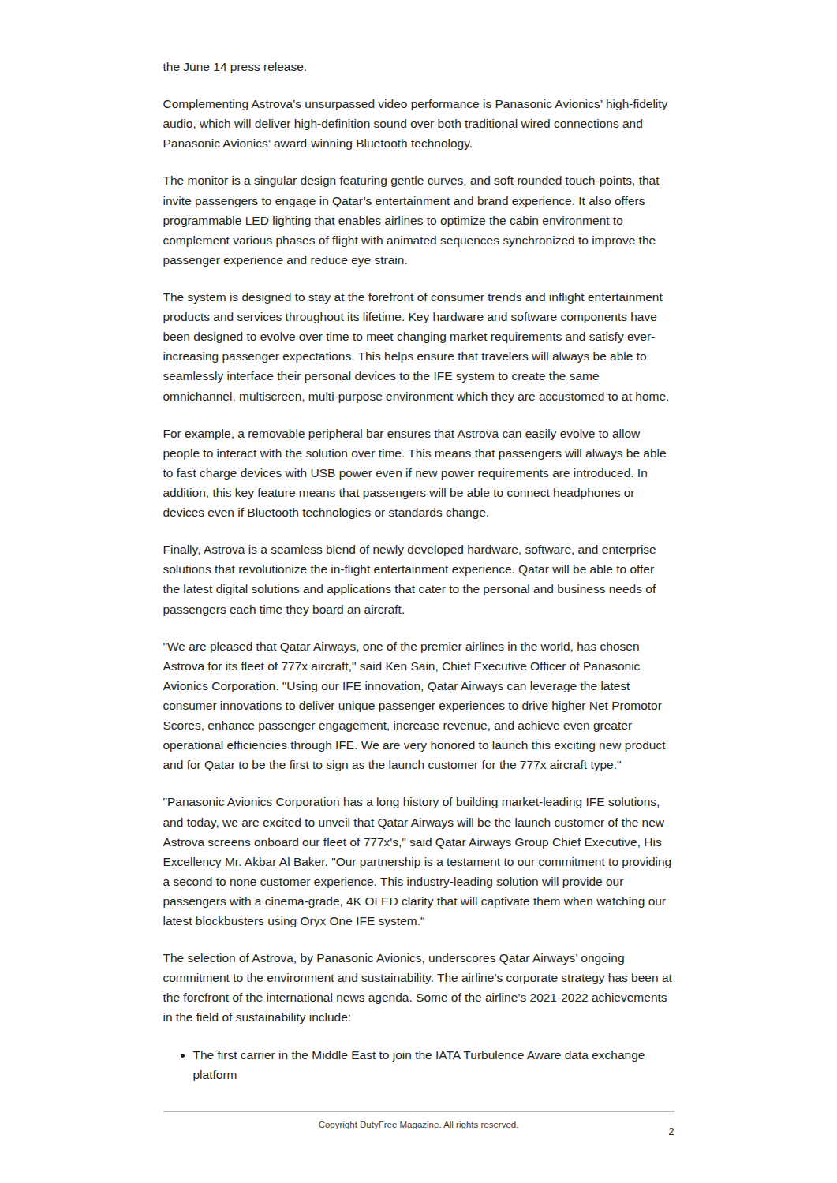the June 14 press release.
Complementing Astrova’s unsurpassed video performance is Panasonic Avionics’ high-fidelity audio, which will deliver high-definition sound over both traditional wired connections and Panasonic Avionics’ award-winning Bluetooth technology.
The monitor is a singular design featuring gentle curves, and soft rounded touch-points, that invite passengers to engage in Qatar’s entertainment and brand experience. It also offers programmable LED lighting that enables airlines to optimize the cabin environment to complement various phases of flight with animated sequences synchronized to improve the passenger experience and reduce eye strain.
The system is designed to stay at the forefront of consumer trends and inflight entertainment products and services throughout its lifetime. Key hardware and software components have been designed to evolve over time to meet changing market requirements and satisfy ever-increasing passenger expectations. This helps ensure that travelers will always be able to seamlessly interface their personal devices to the IFE system to create the same omnichannel, multiscreen, multi-purpose environment which they are accustomed to at home.
For example, a removable peripheral bar ensures that Astrova can easily evolve to allow people to interact with the solution over time. This means that passengers will always be able to fast charge devices with USB power even if new power requirements are introduced. In addition, this key feature means that passengers will be able to connect headphones or devices even if Bluetooth technologies or standards change.
Finally, Astrova is a seamless blend of newly developed hardware, software, and enterprise solutions that revolutionize the in-flight entertainment experience. Qatar will be able to offer the latest digital solutions and applications that cater to the personal and business needs of passengers each time they board an aircraft.
"We are pleased that Qatar Airways, one of the premier airlines in the world, has chosen Astrova for its fleet of 777x aircraft," said Ken Sain, Chief Executive Officer of Panasonic Avionics Corporation. "Using our IFE innovation, Qatar Airways can leverage the latest consumer innovations to deliver unique passenger experiences to drive higher Net Promotor Scores, enhance passenger engagement, increase revenue, and achieve even greater operational efficiencies through IFE. We are very honored to launch this exciting new product and for Qatar to be the first to sign as the launch customer for the 777x aircraft type."
"Panasonic Avionics Corporation has a long history of building market-leading IFE solutions, and today, we are excited to unveil that Qatar Airways will be the launch customer of the new Astrova screens onboard our fleet of 777x's," said Qatar Airways Group Chief Executive, His Excellency Mr. Akbar Al Baker. "Our partnership is a testament to our commitment to providing a second to none customer experience. This industry-leading solution will provide our passengers with a cinema-grade, 4K OLED clarity that will captivate them when watching our latest blockbusters using Oryx One IFE system."
The selection of Astrova, by Panasonic Avionics, underscores Qatar Airways’ ongoing commitment to the environment and sustainability. The airline’s corporate strategy has been at the forefront of the international news agenda. Some of the airline’s 2021-2022 achievements in the field of sustainability include:
The first carrier in the Middle East to join the IATA Turbulence Aware data exchange platform
2
Copyright DutyFree Magazine. All rights reserved.